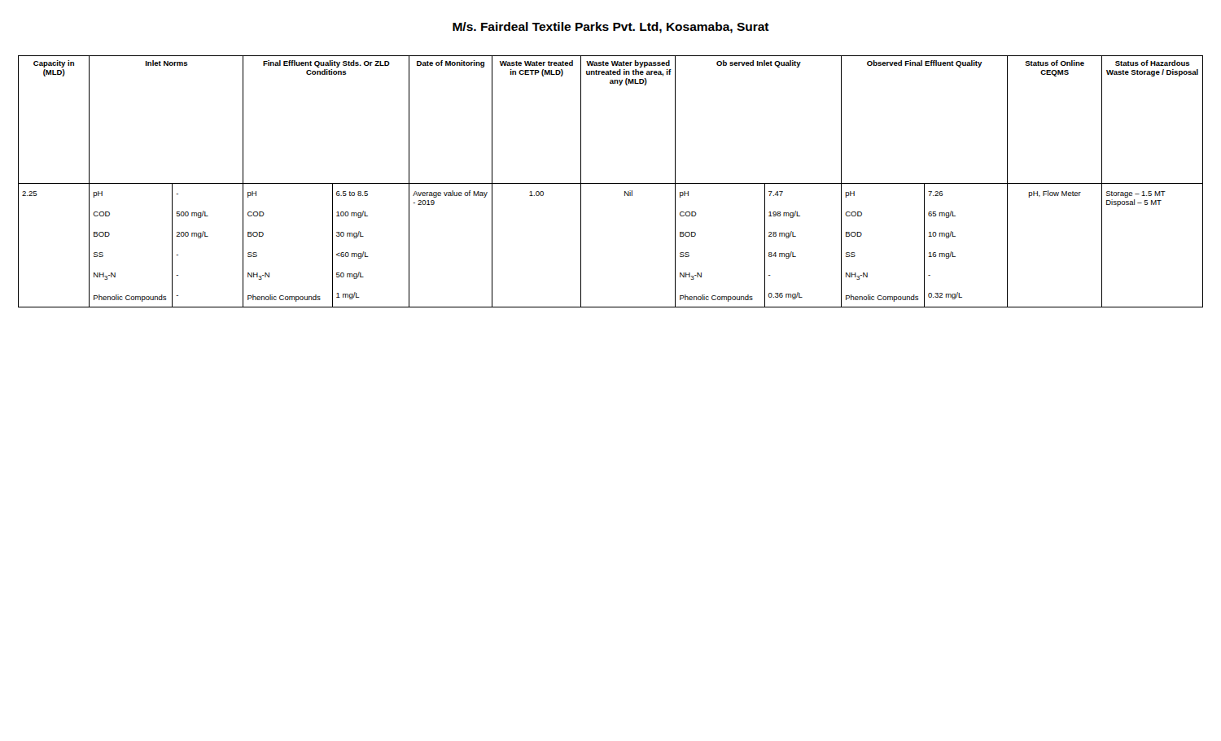M/s. Fairdeal Textile Parks Pvt. Ltd, Kosamaba, Surat
| Capacity in (MLD) | Inlet Norms | Final Effluent Quality Stds. Or ZLD Conditions | Date of Monitoring | Waste Water treated in CETP (MLD) | Waste Water bypassed untreated in the area, if any (MLD) | Ob served Inlet Quality | Observed Final Effluent Quality | Status of Online CEQMS | Status of Hazardous Waste Storage / Disposal |
| --- | --- | --- | --- | --- | --- | --- | --- | --- | --- |
| 2.25 | / pH / / COD / / BOD / / SS / / NH 3 -N / / Phenolic Compounds / | / - / / 500 mg/L / / 200 mg/L / / - / / - / / - / | / pH / / COD / / BOD / / SS / / NH 3 -N / / Phenolic Compounds / | / 6.5 to 8.5 / / 100 mg/L / / 30 mg/L / / <60 mg/L / / 50 mg/L / / 1 mg/L / | Average value of May - 2019 | 1.00 | Nil | / pH / / COD / / BOD / / SS / / NH 3 -N / / Phenolic Compounds / | / 7.47 / / 198 mg/L / / 28 mg/L / / 84 mg/L / / - / / 0.36 mg/L / | / pH / / COD / / BOD / / SS / / NH 3 -N / / Phenolic Compounds / | / 7.26 / / 65 mg/L / / 10 mg/L / / 16 mg/L / / - / / 0.32 mg/L / | pH, Flow Meter | Storage – 1.5 MT Disposal – 5 MT |